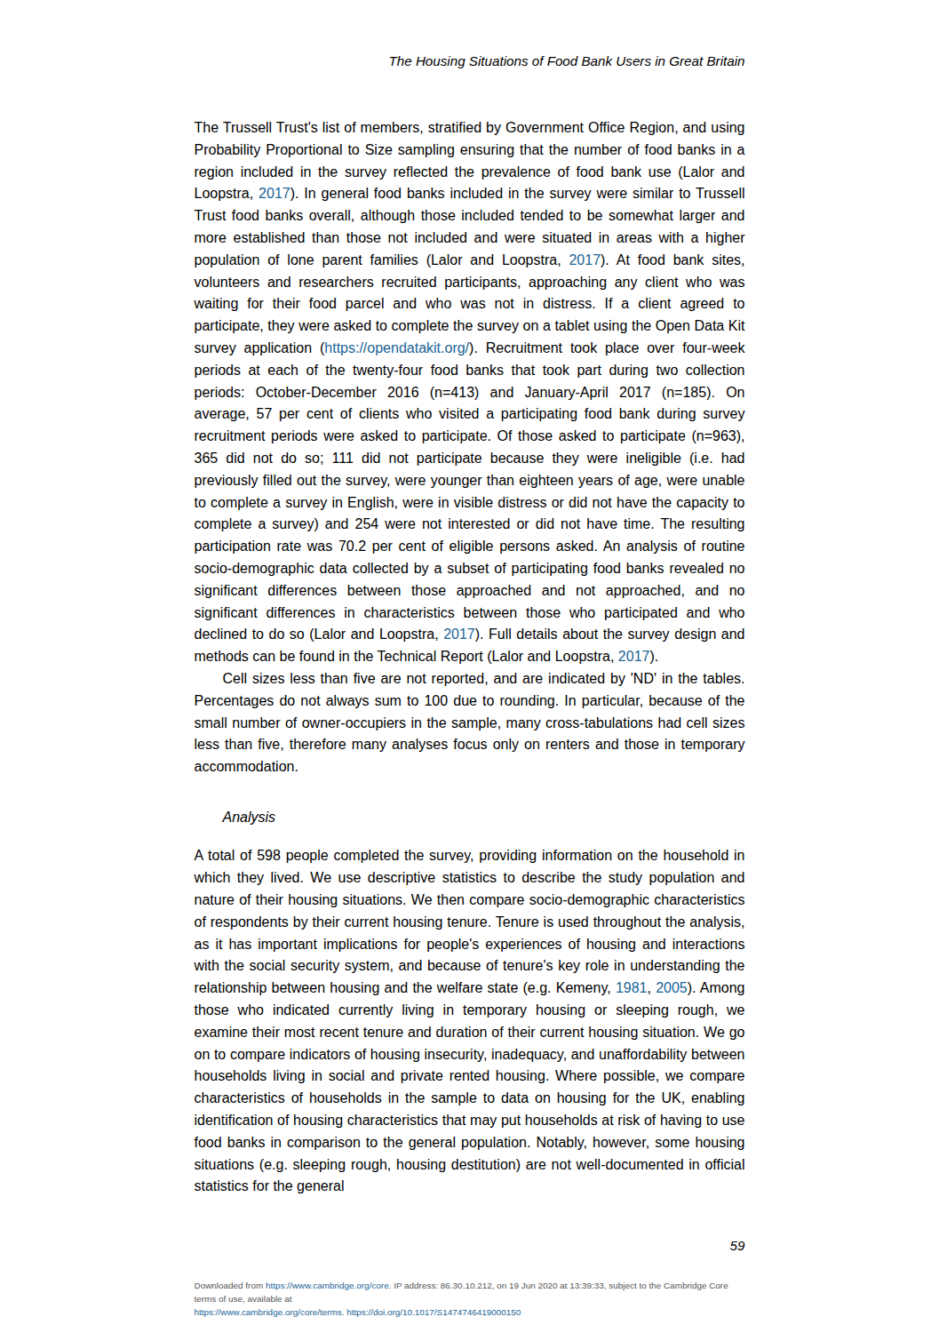The Housing Situations of Food Bank Users in Great Britain
The Trussell Trust's list of members, stratified by Government Office Region, and using Probability Proportional to Size sampling ensuring that the number of food banks in a region included in the survey reflected the prevalence of food bank use (Lalor and Loopstra, 2017). In general food banks included in the survey were similar to Trussell Trust food banks overall, although those included tended to be somewhat larger and more established than those not included and were situated in areas with a higher population of lone parent families (Lalor and Loopstra, 2017). At food bank sites, volunteers and researchers recruited participants, approaching any client who was waiting for their food parcel and who was not in distress. If a client agreed to participate, they were asked to complete the survey on a tablet using the Open Data Kit survey application (https://opendatakit.org/). Recruitment took place over four-week periods at each of the twenty-four food banks that took part during two collection periods: October-December 2016 (n=413) and January-April 2017 (n=185). On average, 57 per cent of clients who visited a participating food bank during survey recruitment periods were asked to participate. Of those asked to participate (n=963), 365 did not do so; 111 did not participate because they were ineligible (i.e. had previously filled out the survey, were younger than eighteen years of age, were unable to complete a survey in English, were in visible distress or did not have the capacity to complete a survey) and 254 were not interested or did not have time. The resulting participation rate was 70.2 per cent of eligible persons asked. An analysis of routine socio-demographic data collected by a subset of participating food banks revealed no significant differences between those approached and not approached, and no significant differences in characteristics between those who participated and who declined to do so (Lalor and Loopstra, 2017). Full details about the survey design and methods can be found in the Technical Report (Lalor and Loopstra, 2017).
Cell sizes less than five are not reported, and are indicated by 'ND' in the tables. Percentages do not always sum to 100 due to rounding. In particular, because of the small number of owner-occupiers in the sample, many cross-tabulations had cell sizes less than five, therefore many analyses focus only on renters and those in temporary accommodation.
Analysis
A total of 598 people completed the survey, providing information on the household in which they lived. We use descriptive statistics to describe the study population and nature of their housing situations. We then compare socio-demographic characteristics of respondents by their current housing tenure. Tenure is used throughout the analysis, as it has important implications for people's experiences of housing and interactions with the social security system, and because of tenure's key role in understanding the relationship between housing and the welfare state (e.g. Kemeny, 1981, 2005). Among those who indicated currently living in temporary housing or sleeping rough, we examine their most recent tenure and duration of their current housing situation. We go on to compare indicators of housing insecurity, inadequacy, and unaffordability between households living in social and private rented housing. Where possible, we compare characteristics of households in the sample to data on housing for the UK, enabling identification of housing characteristics that may put households at risk of having to use food banks in comparison to the general population. Notably, however, some housing situations (e.g. sleeping rough, housing destitution) are not well-documented in official statistics for the general
59
Downloaded from https://www.cambridge.org/core. IP address: 86.30.10.212, on 19 Jun 2020 at 13:39:33, subject to the Cambridge Core terms of use, available at
https://www.cambridge.org/core/terms. https://doi.org/10.1017/S1474746419000150